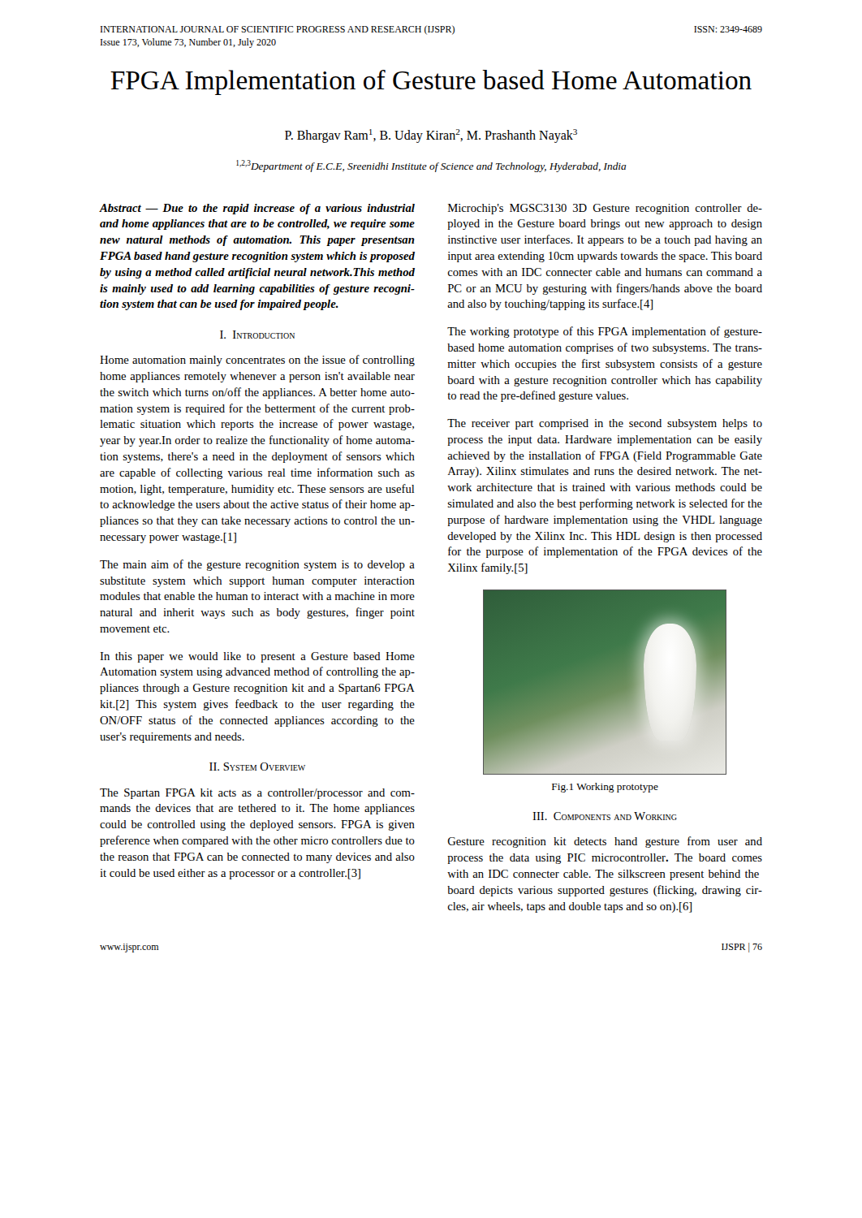INTERNATIONAL JOURNAL OF SCIENTIFIC PROGRESS AND RESEARCH (IJSPR)
Issue 173, Volume 73, Number 01, July 2020
ISSN: 2349-4689
FPGA Implementation of Gesture based Home Automation
P. Bhargav Ram1, B. Uday Kiran2, M. Prashanth Nayak3
1,2,3Department of E.C.E, Sreenidhi Institute of Science and Technology, Hyderabad, India
Abstract — Due to the rapid increase of a various industrial and home appliances that are to be controlled, we require some new natural methods of automation. This paper presentsan FPGA based hand gesture recognition system which is proposed by using a method called artificial neural network.This method is mainly used to add learning capabilities of gesture recognition system that can be used for impaired people.
I. Introduction
Home automation mainly concentrates on the issue of controlling home appliances remotely whenever a person isn't available near the switch which turns on/off the appliances. A better home automation system is required for the betterment of the current problematic situation which reports the increase of power wastage, year by year.In order to realize the functionality of home automation systems, there's a need in the deployment of sensors which are capable of collecting various real time information such as motion, light, temperature, humidity etc. These sensors are useful to acknowledge the users about the active status of their home appliances so that they can take necessary actions to control the unnecessary power wastage.[1]
The main aim of the gesture recognition system is to develop a substitute system which support human computer interaction modules that enable the human to interact with a machine in more natural and inherit ways such as body gestures, finger point movement etc.
In this paper we would like to present a Gesture based Home Automation system using advanced method of controlling the appliances through a Gesture recognition kit and a Spartan6 FPGA kit.[2] This system gives feedback to the user regarding the ON/OFF status of the connected appliances according to the user's requirements and needs.
II. System Overview
The Spartan FPGA kit acts as a controller/processor and commands the devices that are tethered to it. The home appliances could be controlled using the deployed sensors. FPGA is given preference when compared with the other micro controllers due to the reason that FPGA can be connected to many devices and also it could be used either as a processor or a controller.[3]
Microchip's MGSC3130 3D Gesture recognition controller deployed in the Gesture board brings out new approach to design instinctive user interfaces. It appears to be a touch pad having an input area extending 10cm upwards towards the space. This board comes with an IDC connecter cable and humans can command a PC or an MCU by gesturing with fingers/hands above the board and also by touching/tapping its surface.[4]
The working prototype of this FPGA implementation of gesture-based home automation comprises of two subsystems. The transmitter which occupies the first subsystem consists of a gesture board with a gesture recognition controller which has capability to read the pre-defined gesture values.
The receiver part comprised in the second subsystem helps to process the input data. Hardware implementation can be easily achieved by the installation of FPGA (Field Programmable Gate Array). Xilinx stimulates and runs the desired network. The network architecture that is trained with various methods could be simulated and also the best performing network is selected for the purpose of hardware implementation using the VHDL language developed by the Xilinx Inc. This HDL design is then processed for the purpose of implementation of the FPGA devices of the Xilinx family.[5]
Fig.1 Working prototype
III. Components and Working
Gesture recognition kit detects hand gesture from user and process the data using PIC microcontroller. The board comes with an IDC connecter cable. The silkscreen present behind the board depicts various supported gestures (flicking, drawing circles, air wheels, taps and double taps and so on).[6]
www.ijspr.com
IJSPR | 76